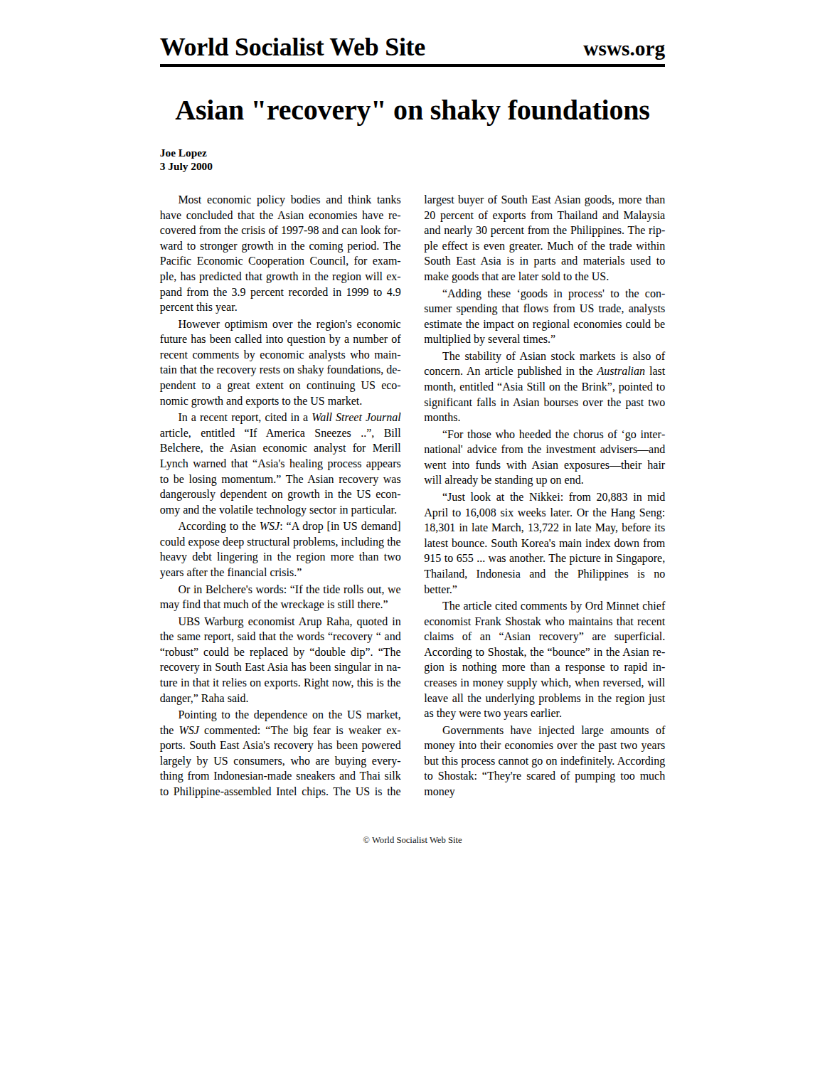World Socialist Web Site
wsws.org
Asian "recovery" on shaky foundations
Joe Lopez3 July 2000
Most economic policy bodies and think tanks have concluded that the Asian economies have recovered from the crisis of 1997-98 and can look forward to stronger growth in the coming period. The Pacific Economic Cooperation Council, for example, has predicted that growth in the region will expand from the 3.9 percent recorded in 1999 to 4.9 percent this year.
However optimism over the region's economic future has been called into question by a number of recent comments by economic analysts who maintain that the recovery rests on shaky foundations, dependent to a great extent on continuing US economic growth and exports to the US market.
In a recent report, cited in a Wall Street Journal article, entitled “If America Sneezes ..”, Bill Belchere, the Asian economic analyst for Merill Lynch warned that “Asia's healing process appears to be losing momentum.” The Asian recovery was dangerously dependent on growth in the US economy and the volatile technology sector in particular.
According to the WSJ: “A drop [in US demand] could expose deep structural problems, including the heavy debt lingering in the region more than two years after the financial crisis.”
Or in Belchere's words: “If the tide rolls out, we may find that much of the wreckage is still there.”
UBS Warburg economist Arup Raha, quoted in the same report, said that the words “recovery “ and “robust” could be replaced by “double dip”. “The recovery in South East Asia has been singular in nature in that it relies on exports. Right now, this is the danger,” Raha said.
Pointing to the dependence on the US market, the WSJ commented: “The big fear is weaker exports. South East Asia's recovery has been powered largely by US consumers, who are buying everything from Indonesian-made sneakers and Thai silk to Philippine-assembled Intel chips. The US is the largest buyer of South East Asian goods, more than 20 percent of exports from Thailand and Malaysia and nearly 30 percent from the Philippines. The ripple effect is even greater. Much of the trade within South East Asia is in parts and materials used to make goods that are later sold to the US.
“Adding these ‘goods in process' to the consumer spending that flows from US trade, analysts estimate the impact on regional economies could be multiplied by several times.”
The stability of Asian stock markets is also of concern. An article published in the Australian last month, entitled “Asia Still on the Brink”, pointed to significant falls in Asian bourses over the past two months.
“For those who heeded the chorus of ‘go international' advice from the investment advisers—and went into funds with Asian exposures—their hair will already be standing up on end.
“Just look at the Nikkei: from 20,883 in mid April to 16,008 six weeks later. Or the Hang Seng: 18,301 in late March, 13,722 in late May, before its latest bounce. South Korea's main index down from 915 to 655 ... was another. The picture in Singapore, Thailand, Indonesia and the Philippines is no better.”
The article cited comments by Ord Minnet chief economist Frank Shostak who maintains that recent claims of an “Asian recovery” are superficial. According to Shostak, the “bounce” in the Asian region is nothing more than a response to rapid increases in money supply which, when reversed, will leave all the underlying problems in the region just as they were two years earlier.
Governments have injected large amounts of money into their economies over the past two years but this process cannot go on indefinitely. According to Shostak: “They're scared of pumping too much money
© World Socialist Web Site